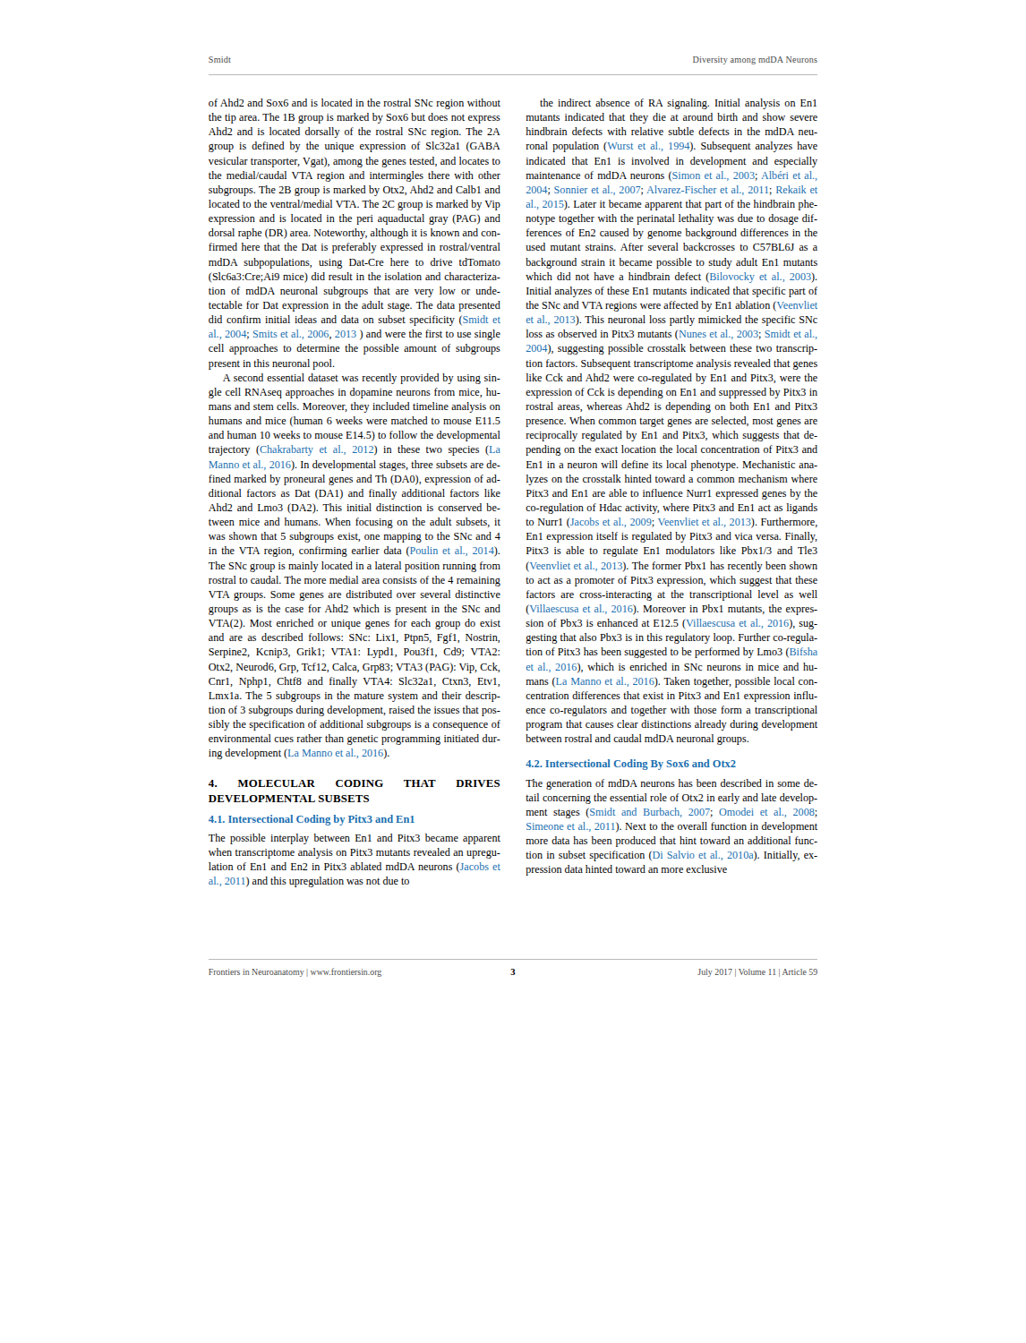Smidt
Diversity among mdDA Neurons
of Ahd2 and Sox6 and is located in the rostral SNc region without the tip area. The 1B group is marked by Sox6 but does not express Ahd2 and is located dorsally of the rostral SNc region. The 2A group is defined by the unique expression of Slc32a1 (GABA vesicular transporter, Vgat), among the genes tested, and locates to the medial/caudal VTA region and intermingles there with other subgroups. The 2B group is marked by Otx2, Ahd2 and Calb1 and located to the ventral/medial VTA. The 2C group is marked by Vip expression and is located in the peri aquaductal gray (PAG) and dorsal raphe (DR) area. Noteworthy, although it is known and confirmed here that the Dat is preferably expressed in rostral/ventral mdDA subpopulations, using Dat-Cre here to drive tdTomato (Slc6a3:Cre;Ai9 mice) did result in the isolation and characterization of mdDA neuronal subgroups that are very low or undetectable for Dat expression in the adult stage. The data presented did confirm initial ideas and data on subset specificity (Smidt et al., 2004; Smits et al., 2006, 2013 ) and were the first to use single cell approaches to determine the possible amount of subgroups present in this neuronal pool.
A second essential dataset was recently provided by using single cell RNAseq approaches in dopamine neurons from mice, humans and stem cells. Moreover, they included timeline analysis on humans and mice (human 6 weeks were matched to mouse E11.5 and human 10 weeks to mouse E14.5) to follow the developmental trajectory (Chakrabarty et al., 2012) in these two species (La Manno et al., 2016). In developmental stages, three subsets are defined marked by proneural genes and Th (DA0), expression of additional factors as Dat (DA1) and finally additional factors like Ahd2 and Lmo3 (DA2). This initial distinction is conserved between mice and humans. When focusing on the adult subsets, it was shown that 5 subgroups exist, one mapping to the SNc and 4 in the VTA region, confirming earlier data (Poulin et al., 2014). The SNc group is mainly located in a lateral position running from rostral to caudal. The more medial area consists of the 4 remaining VTA groups. Some genes are distributed over several distinctive groups as is the case for Ahd2 which is present in the SNc and VTA(2). Most enriched or unique genes for each group do exist and are as described follows: SNc: Lix1, Ptpn5, Fgf1, Nostrin, Serpine2, Kcnip3, Grik1; VTA1: Lypd1, Pou3f1, Cd9; VTA2: Otx2, Neurod6, Grp, Tcf12, Calca, Grp83; VTA3 (PAG): Vip, Cck, Cnr1, Nphp1, Chtf8 and finally VTA4: Slc32a1, Ctxn3, Etv1, Lmx1a. The 5 subgroups in the mature system and their description of 3 subgroups during development, raised the issues that possibly the specification of additional subgroups is a consequence of environmental cues rather than genetic programming initiated during development (La Manno et al., 2016).
4. Molecular Coding That Drives Developmental Subsets
4.1. Intersectional Coding by Pitx3 and En1
The possible interplay between En1 and Pitx3 became apparent when transcriptome analysis on Pitx3 mutants revealed an upregulation of En1 and En2 in Pitx3 ablated mdDA neurons (Jacobs et al., 2011) and this upregulation was not due to
the indirect absence of RA signaling. Initial analysis on En1 mutants indicated that they die at around birth and show severe hindbrain defects with relative subtle defects in the mdDA neuronal population (Wurst et al., 1994). Subsequent analyzes have indicated that En1 is involved in development and especially maintenance of mdDA neurons (Simon et al., 2003; Albéri et al., 2004; Sonnier et al., 2007; Alvarez-Fischer et al., 2011; Rekaik et al., 2015). Later it became apparent that part of the hindbrain phenotype together with the perinatal lethality was due to dosage differences of En2 caused by genome background differences in the used mutant strains. After several backcrosses to C57BL6J as a background strain it became possible to study adult En1 mutants which did not have a hindbrain defect (Bilovocky et al., 2003). Initial analyzes of these En1 mutants indicated that specific part of the SNc and VTA regions were affected by En1 ablation (Veenvliet et al., 2013). This neuronal loss partly mimicked the specific SNc loss as observed in Pitx3 mutants (Nunes et al., 2003; Smidt et al., 2004), suggesting possible crosstalk between these two transcription factors. Subsequent transcriptome analysis revealed that genes like Cck and Ahd2 were co-regulated by En1 and Pitx3, were the expression of Cck is depending on En1 and suppressed by Pitx3 in rostral areas, whereas Ahd2 is depending on both En1 and Pitx3 presence. When common target genes are selected, most genes are reciprocally regulated by En1 and Pitx3, which suggests that depending on the exact location the local concentration of Pitx3 and En1 in a neuron will define its local phenotype. Mechanistic analyzes on the crosstalk hinted toward a common mechanism where Pitx3 and En1 are able to influence Nurr1 expressed genes by the co-regulation of Hdac activity, where Pitx3 and En1 act as ligands to Nurr1 (Jacobs et al., 2009; Veenvliet et al., 2013). Furthermore, En1 expression itself is regulated by Pitx3 and vica versa. Finally, Pitx3 is able to regulate En1 modulators like Pbx1/3 and Tle3 (Veenvliet et al., 2013). The former Pbx1 has recently been shown to act as a promoter of Pitx3 expression, which suggest that these factors are cross-interacting at the transcriptional level as well (Villaescusa et al., 2016). Moreover in Pbx1 mutants, the expression of Pbx3 is enhanced at E12.5 (Villaescusa et al., 2016), suggesting that also Pbx3 is in this regulatory loop. Further co-regulation of Pitx3 has been suggested to be performed by Lmo3 (Bifsha et al., 2016), which is enriched in SNc neurons in mice and humans (La Manno et al., 2016). Taken together, possible local concentration differences that exist in Pitx3 and En1 expression influence co-regulators and together with those form a transcriptional program that causes clear distinctions already during development between rostral and caudal mdDA neuronal groups.
4.2. Intersectional Coding By Sox6 and Otx2
The generation of mdDA neurons has been described in some detail concerning the essential role of Otx2 in early and late development stages (Smidt and Burbach, 2007; Omodei et al., 2008; Simeone et al., 2011). Next to the overall function in development more data has been produced that hint toward an additional function in subset specification (Di Salvio et al., 2010a). Initially, expression data hinted toward an more exclusive
Frontiers in Neuroanatomy | www.frontiersin.org
3
July 2017 | Volume 11 | Article 59